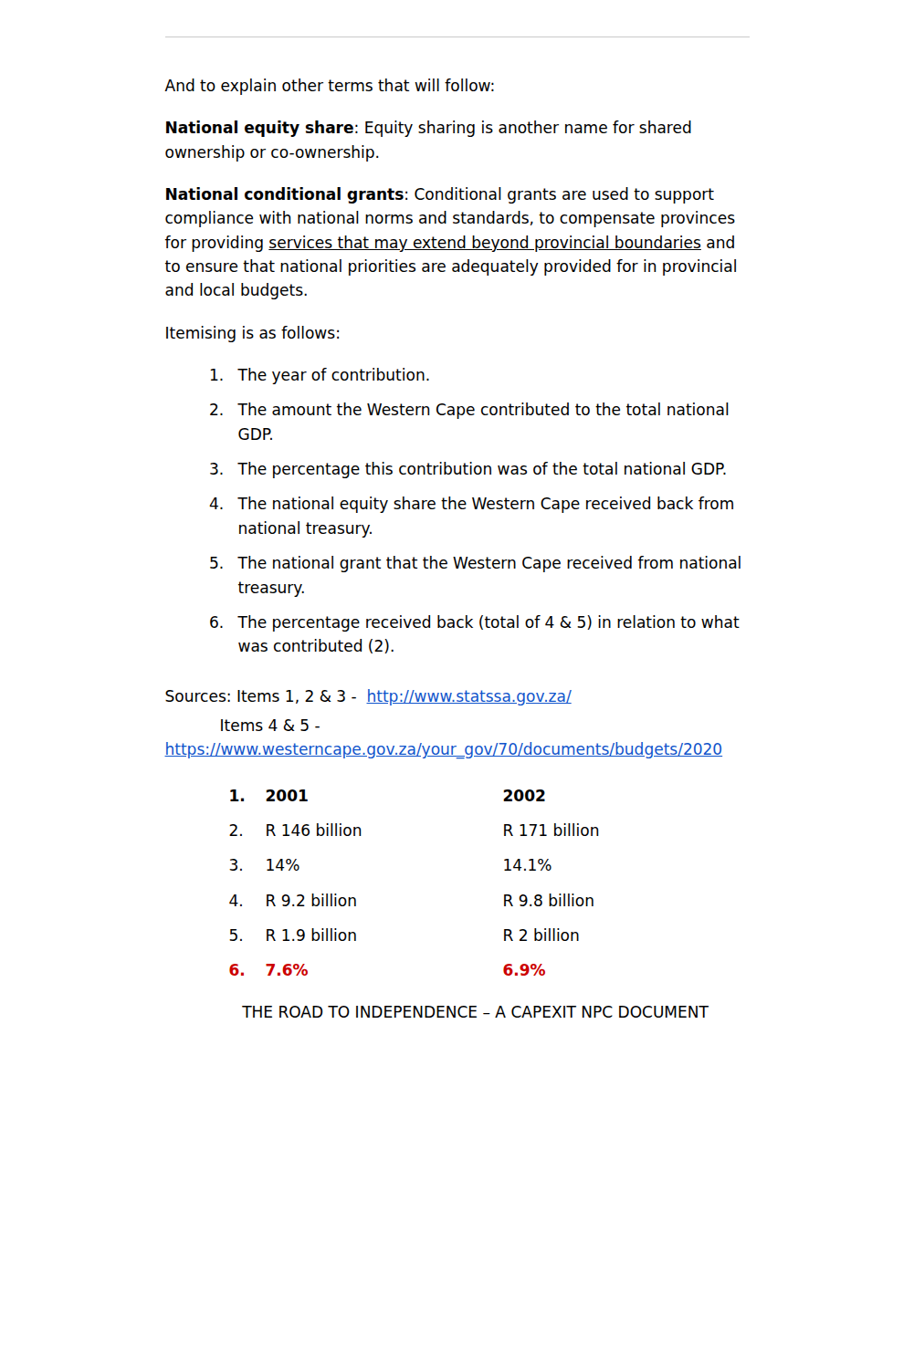And to explain other terms that will follow:
National equity share: Equity sharing is another name for shared ownership or co-ownership.
National conditional grants: Conditional grants are used to support compliance with national norms and standards, to compensate provinces for providing services that may extend beyond provincial boundaries and to ensure that national priorities are adequately provided for in provincial and local budgets.
Itemising is as follows:
The year of contribution.
The amount the Western Cape contributed to the total national GDP.
The percentage this contribution was of the total national GDP.
The national equity share the Western Cape received back from national treasury.
The national grant that the Western Cape received from national treasury.
The percentage received back (total of 4 & 5) in relation to what was contributed (2).
Sources: Items 1, 2 & 3 - http://www.statssa.gov.za/
Items 4 & 5 -
https://www.westerncape.gov.za/your_gov/70/documents/budgets/2020
| 1. | 2001 | 2002 |
| 2. | R 146 billion | R 171 billion |
| 3. | 14% | 14.1% |
| 4. | R 9.2 billion | R 9.8 billion |
| 5. | R 1.9 billion | R 2 billion |
| 6. | 7.6% | 6.9% |
THE ROAD TO INDEPENDENCE – A CAPEXIT NPC DOCUMENT